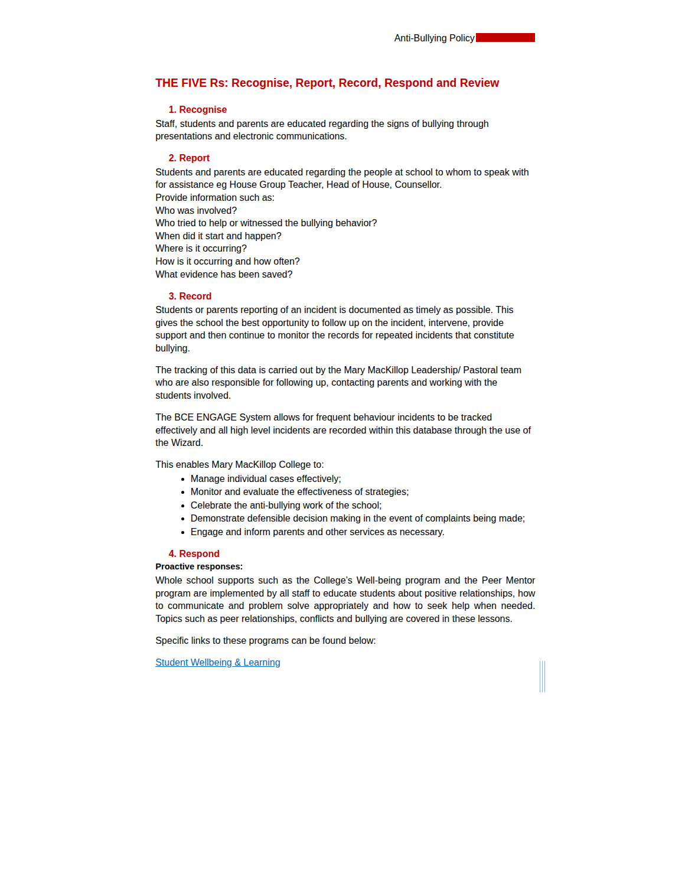Anti-Bullying Policy
THE FIVE Rs: Recognise, Report, Record, Respond and Review
Recognise
Staff, students and parents are educated regarding the signs of bullying through presentations and electronic communications.
Report
Students and parents are educated regarding the people at school to whom to speak with for assistance eg House Group Teacher, Head of House, Counsellor.
Provide information such as:
Who was involved?
Who tried to help or witnessed the bullying behavior?
When did it start and happen?
Where is it occurring?
How is it occurring and how often?
What evidence has been saved?
Record
Students or parents reporting of an incident is documented as timely as possible. This gives the school the best opportunity to follow up on the incident, intervene, provide support and then continue to monitor the records for repeated incidents that constitute bullying.
The tracking of this data is carried out by the Mary MacKillop Leadership/ Pastoral team who are also responsible for following up, contacting parents and working with the students involved.
The BCE ENGAGE System allows for frequent behaviour incidents to be tracked effectively and all high level incidents are recorded within this database through the use of the Wizard.
This enables Mary MacKillop College to:
Manage individual cases effectively;
Monitor and evaluate the effectiveness of strategies;
Celebrate the anti-bullying work of the school;
Demonstrate defensible decision making in the event of complaints being made;
Engage and inform parents and other services as necessary.
Respond
Proactive responses:
Whole school supports such as the College’s Well-being program and the Peer Mentor program are implemented by all staff to educate students about positive relationships, how to communicate and problem solve appropriately and how to seek help when needed. Topics such as peer relationships, conflicts and bullying are covered in these lessons.
Specific links to these programs can be found below:
Student Wellbeing & Learning